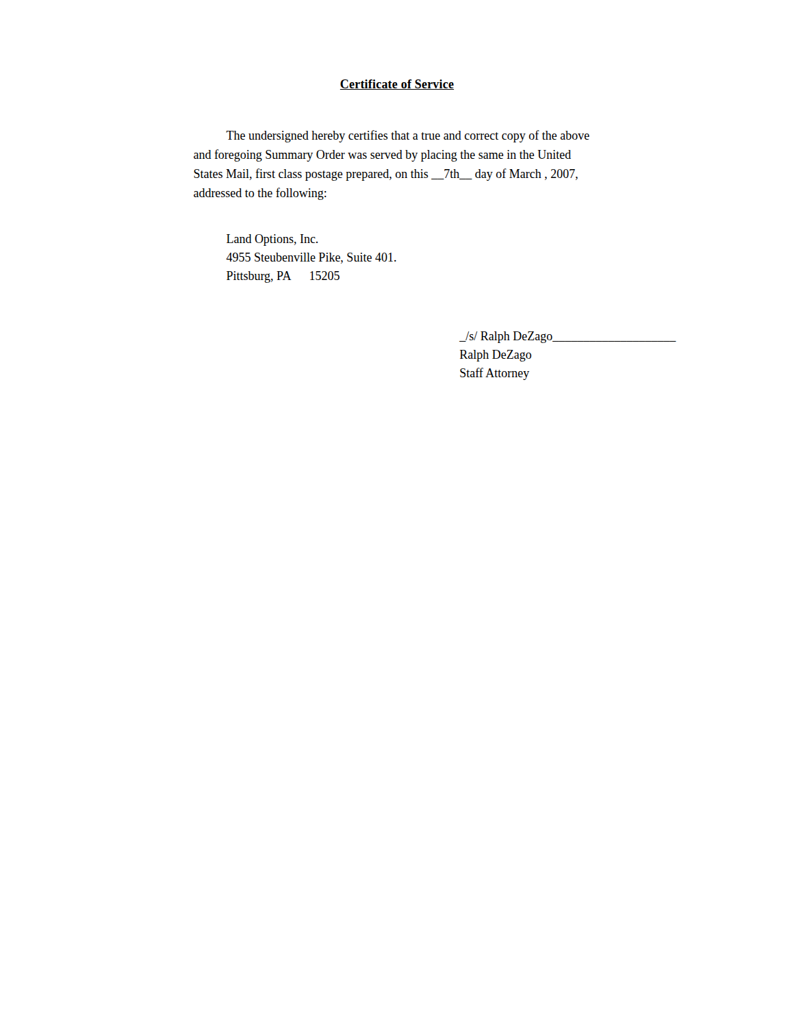Certificate of Service
The undersigned hereby certifies that a true and correct copy of the above and foregoing Summary Order was served by placing the same in the United States Mail, first class postage prepared, on this __7th__ day of March , 2007, addressed to the following:
Land Options, Inc.
4955 Steubenville Pike, Suite 401.
Pittsburg, PA 15205
_/s/ Ralph DeZago____________________
Ralph DeZago
Staff Attorney